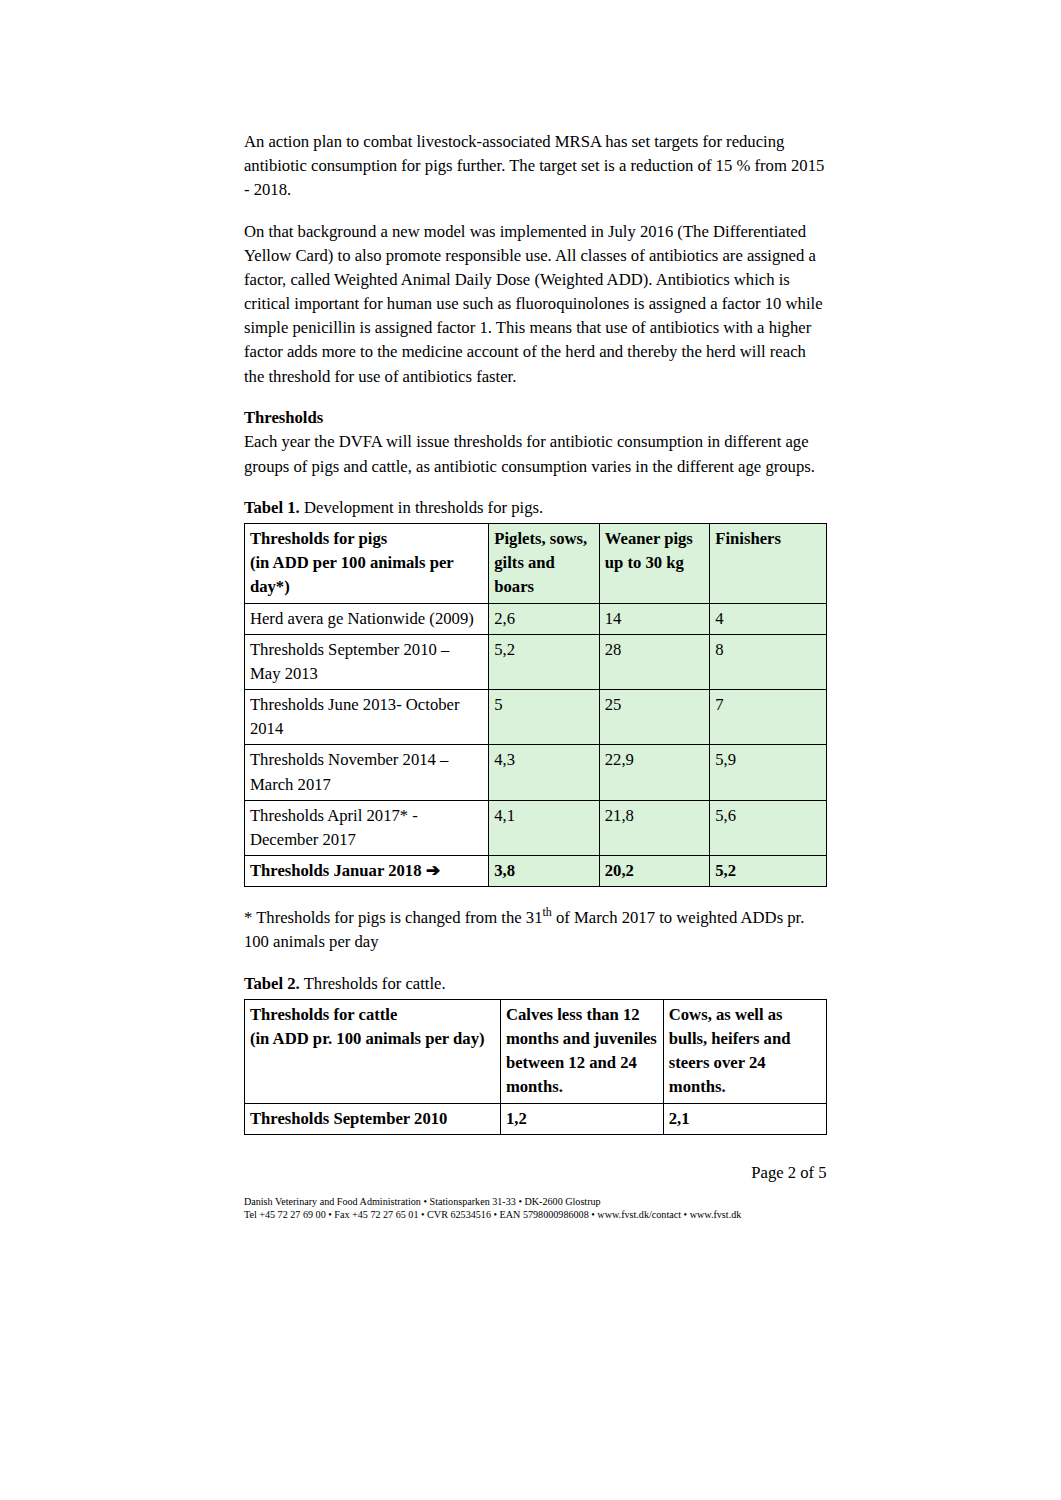An action plan to combat livestock-associated MRSA has set targets for reducing antibiotic consumption for pigs further. The target set is a reduction of 15 % from 2015 - 2018.
On that background a new model was implemented in July 2016 (The Differentiated Yellow Card) to also promote responsible use. All classes of antibiotics are assigned a factor, called Weighted Animal Daily Dose (Weighted ADD). Antibiotics which is critical important for human use such as fluoroquinolones is assigned a factor 10 while simple penicillin is assigned factor 1. This means that use of antibiotics with a higher factor adds more to the medicine account of the herd and thereby the herd will reach the threshold for use of antibiotics faster.
Thresholds
Each year the DVFA will issue thresholds for antibiotic consumption in different age groups of pigs and cattle, as antibiotic consumption varies in the different age groups.
Tabel 1. Development in thresholds for pigs.
| Thresholds for pigs (in ADD per 100 animals per day*) | Piglets, sows, gilts and boars | Weaner pigs up to 30 kg | Finishers |
| --- | --- | --- | --- |
| Herd avera ge Nationwide (2009) | 2,6 | 14 | 4 |
| Thresholds September 2010 – May 2013 | 5,2 | 28 | 8 |
| Thresholds June 2013- October 2014 | 5 | 25 | 7 |
| Thresholds November 2014 – March 2017 | 4,3 | 22,9 | 5,9 |
| Thresholds April 2017* - December 2017 | 4,1 | 21,8 | 5,6 |
| Thresholds Januar 2018 ➔ | 3,8 | 20,2 | 5,2 |
* Thresholds for pigs is changed from the 31th of March 2017 to weighted ADDs pr. 100 animals per day
Tabel 2. Thresholds for cattle.
| Thresholds for cattle (in ADD pr. 100 animals per day) | Calves less than 12 months and juveniles between 12 and 24 months. | Cows, as well as bulls, heifers and steers over 24 months. |
| --- | --- | --- |
| Thresholds September 2010 | 1,2 | 2,1 |
Page 2 of 5
Danish Veterinary and Food Administration • Stationsparken 31-33 • DK-2600 Glostrup
Tel +45 72 27 69 00 • Fax +45 72 27 65 01 • CVR 62534516 • EAN 5798000986008 • www.fvst.dk/contact • www.fvst.dk